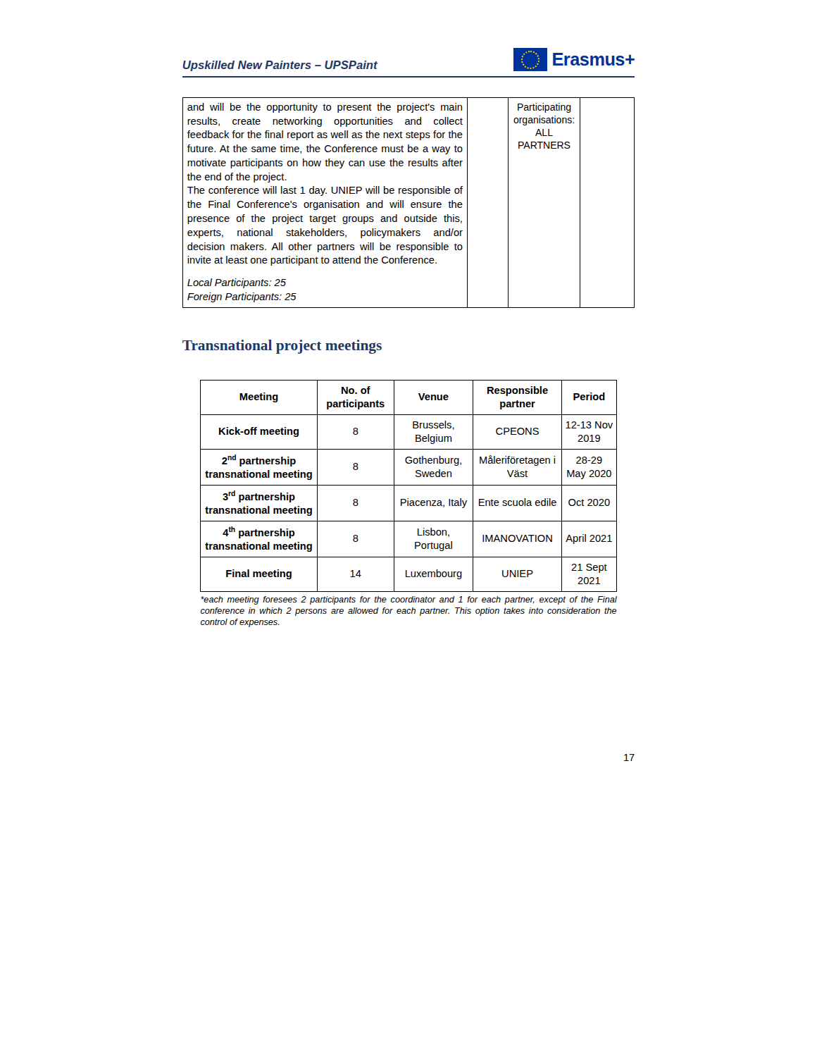Upskilled New Painters – UPSPaint
Erasmus+
| and will be the opportunity to present the project's main results, create networking opportunities and collect feedback for the final report as well as the next steps for the future. At the same time, the Conference must be a way to motivate participants on how they can use the results after the end of the project. The conference will last 1 day. UNIEP will be responsible of the Final Conference's organisation and will ensure the presence of the project target groups and outside this, experts, national stakeholders, policymakers and/or decision makers. All other partners will be responsible to invite at least one participant to attend the Conference. Local Participants: 25 Foreign Participants: 25 | | Participating organisations: ALL PARTNERS | |
Transnational project meetings
| Meeting | No. of participants | Venue | Responsible partner | Period |
| --- | --- | --- | --- | --- |
| Kick-off meeting | 8 | Brussels, Belgium | CPEONS | 12-13 Nov 2019 |
| 2 nd partnership transnational meeting | 8 | Gothenburg, Sweden | Måleriföretagen i Väst | 28-29 May 2020 |
| 3 rd partnership transnational meeting | 8 | Piacenza, Italy | Ente scuola edile | Oct 2020 |
| 4 th partnership transnational meeting | 8 | Lisbon, Portugal | IMANOVATION | April 2021 |
| Final meeting | 14 | Luxembourg | UNIEP | 21 Sept 2021 |
*each meeting foresees 2 participants for the coordinator and 1 for each partner, except of the Final conference in which 2 persons are allowed for each partner. This option takes into consideration the control of expenses.
17